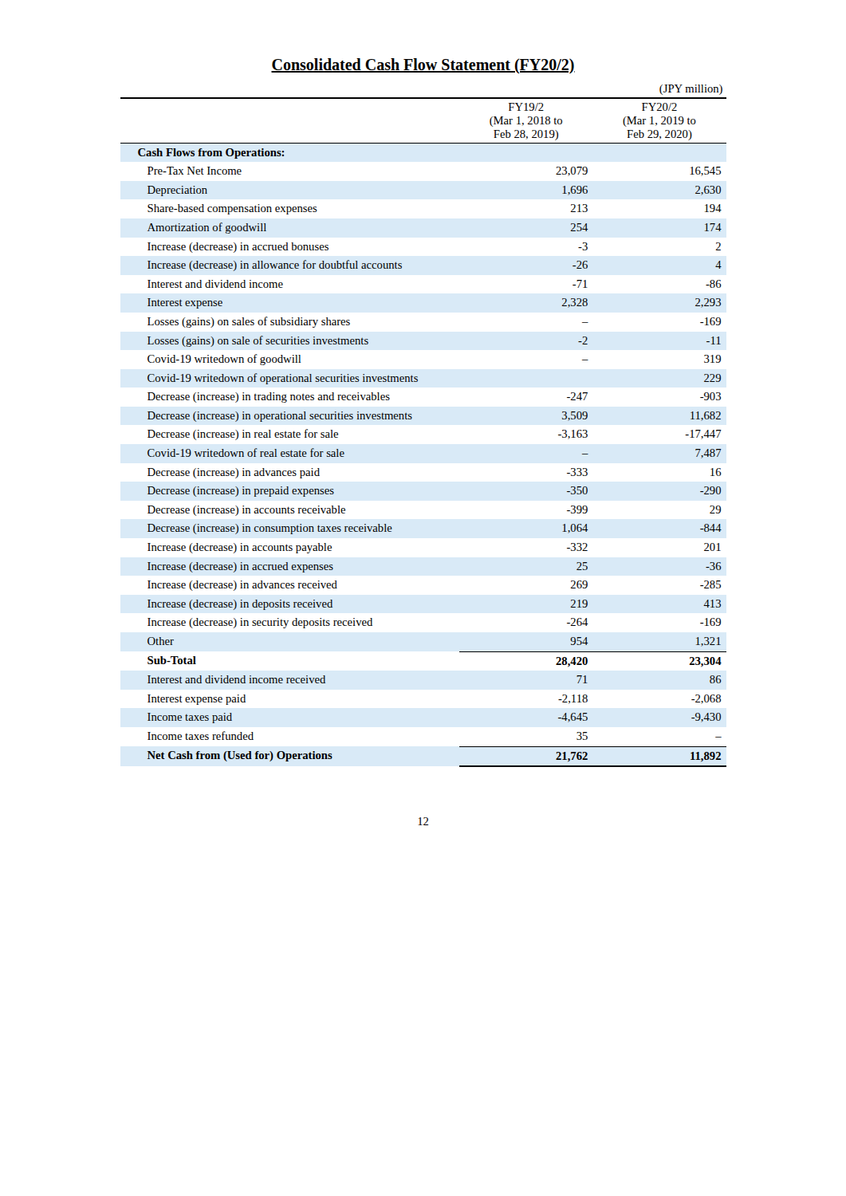Consolidated Cash Flow Statement (FY20/2)
(JPY million)
| | FY19/2 (Mar 1, 2018 to Feb 28, 2019) | FY20/2 (Mar 1, 2019 to Feb 29, 2020) |
| --- | --- | --- |
| Cash Flows from Operations: | | |
| Pre-Tax Net Income | 23,079 | 16,545 |
| Depreciation | 1,696 | 2,630 |
| Share-based compensation expenses | 213 | 194 |
| Amortization of goodwill | 254 | 174 |
| Increase (decrease) in accrued bonuses | -3 | 2 |
| Increase (decrease) in allowance for doubtful accounts | -26 | 4 |
| Interest and dividend income | -71 | -86 |
| Interest expense | 2,328 | 2,293 |
| Losses (gains) on sales of subsidiary shares | – | -169 |
| Losses (gains) on sale of securities investments | -2 | -11 |
| Covid-19 writedown of goodwill | – | 319 |
| Covid-19 writedown of operational securities investments | | 229 |
| Decrease (increase) in trading notes and receivables | -247 | -903 |
| Decrease (increase) in operational securities investments | 3,509 | 11,682 |
| Decrease (increase) in real estate for sale | -3,163 | -17,447 |
| Covid-19 writedown of real estate for sale | – | 7,487 |
| Decrease (increase) in advances paid | -333 | 16 |
| Decrease (increase) in prepaid expenses | -350 | -290 |
| Decrease (increase) in accounts receivable | -399 | 29 |
| Decrease (increase) in consumption taxes receivable | 1,064 | -844 |
| Increase (decrease) in accounts payable | -332 | 201 |
| Increase (decrease) in accrued expenses | 25 | -36 |
| Increase (decrease) in advances received | 269 | -285 |
| Increase (decrease) in deposits received | 219 | 413 |
| Increase (decrease) in security deposits received | -264 | -169 |
| Other | 954 | 1,321 |
| Sub-Total | 28,420 | 23,304 |
| Interest and dividend income received | 71 | 86 |
| Interest expense paid | -2,118 | -2,068 |
| Income taxes paid | -4,645 | -9,430 |
| Income taxes refunded | 35 | – |
| Net Cash from (Used for) Operations | 21,762 | 11,892 |
12